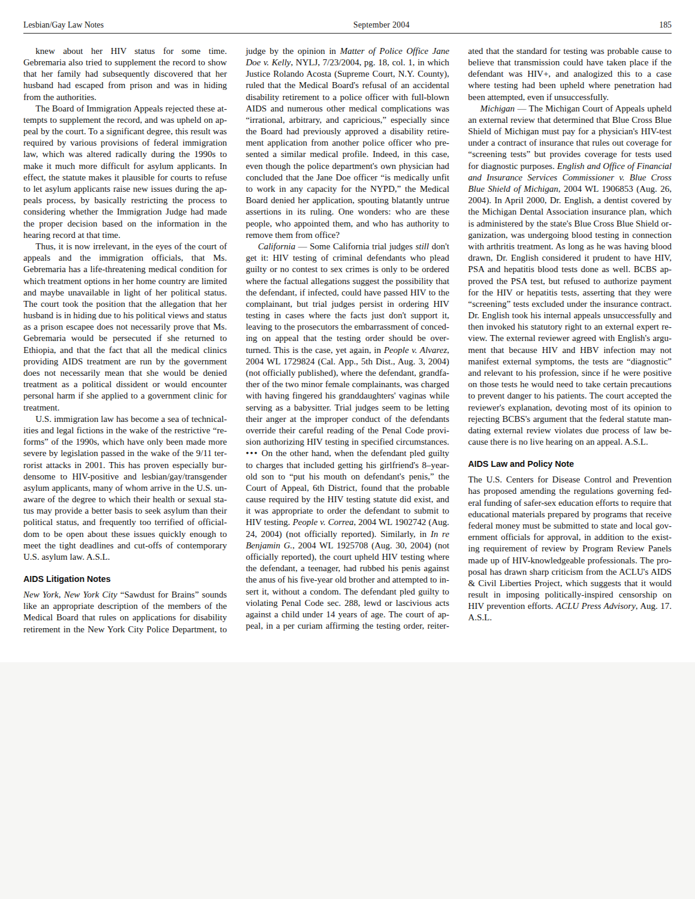Lesbian/Gay Law Notes September 2004 185
knew about her HIV status for some time. Gebremaria also tried to supplement the record to show that her family had subsequently discovered that her husband had escaped from prison and was in hiding from the authorities.
The Board of Immigration Appeals rejected these attempts to supplement the record, and was upheld on appeal by the court. To a significant degree, this result was required by various provisions of federal immigration law, which was altered radically during the 1990s to make it much more difficult for asylum applicants. In effect, the statute makes it plausible for courts to refuse to let asylum applicants raise new issues during the appeals process, by basically restricting the process to considering whether the Immigration Judge had made the proper decision based on the information in the hearing record at that time.
Thus, it is now irrelevant, in the eyes of the court of appeals and the immigration officials, that Ms. Gebremaria has a life-threatening medical condition for which treatment options in her home country are limited and maybe unavailable in light of her political status. The court took the position that the allegation that her husband is in hiding due to his political views and status as a prison escapee does not necessarily prove that Ms. Gebremaria would be persecuted if she returned to Ethiopia, and that the fact that all the medical clinics providing AIDS treatment are run by the government does not necessarily mean that she would be denied treatment as a political dissident or would encounter personal harm if she applied to a government clinic for treatment.
U.S. immigration law has become a sea of technicalities and legal fictions in the wake of the restrictive “reforms” of the 1990s, which have only been made more severe by legislation passed in the wake of the 9/11 terrorist attacks in 2001. This has proven especially burdensome to HIV-positive and lesbian/gay/transgender asylum applicants, many of whom arrive in the U.S. unaware of the degree to which their health or sexual status may provide a better basis to seek asylum than their political status, and frequently too terrified of officialdom to be open about these issues quickly enough to meet the tight deadlines and cut-offs of contemporary U.S. asylum law. A.S.L.
AIDS Litigation Notes
New York, New York City “Sawdust for Brains” sounds like an appropriate description of the members of the Medical Board that rules on applications for disability retirement in the New York City Police Department, to judge by the opinion in Matter of Police Office Jane Doe v. Kelly, NYLJ, 7/23/2004, pg. 18, col. 1, in which Justice Rolando Acosta (Supreme Court, N.Y. County), ruled that the Medical Board's refusal of an accidental disability retirement to a police officer with full-blown AIDS and numerous other medical complications was “irrational, arbitrary, and capricious,” especially since the Board had previously approved a disability retirement application from another police officer who presented a similar medical profile. Indeed, in this case, even though the police department's own physician had concluded that the Jane Doe officer “is medically unfit to work in any capacity for the NYPD,” the Medical Board denied her application, spouting blatantly untrue assertions in its ruling. One wonders: who are these people, who appointed them, and who has authority to remove them from office?
California — Some California trial judges still don't get it: HIV testing of criminal defendants who plead guilty or no contest to sex crimes is only to be ordered where the factual allegations suggest the possibility that the defendant, if infected, could have passed HIV to the complainant, but trial judges persist in ordering HIV testing in cases where the facts just don't support it, leaving to the prosecutors the embarrassment of conceding on appeal that the testing order should be overturned. This is the case, yet again, in People v. Alvarez, 2004 WL 1729824 (Cal. App., 5th Dist., Aug. 3, 2004)(not officially published), where the defendant, grandfather of the two minor female complainants, was charged with having fingered his granddaughters' vaginas while serving as a babysitter. Trial judges seem to be letting their anger at the improper conduct of the defendants override their careful reading of the Penal Code provision authorizing HIV testing in specified circumstances. ••• On the other hand, when the defendant pled guilty to charges that included getting his girlfriend's 8–year-old son to “put his mouth on defendant's penis,” the Court of Appeal, 6th District, found that the probable cause required by the HIV testing statute did exist, and it was appropriate to order the defendant to submit to HIV testing. People v. Correa, 2004 WL 1902742 (Aug. 24, 2004) (not officially reported). Similarly, in In re Benjamin G., 2004 WL 1925708 (Aug. 30, 2004) (not officially reported), the court upheld HIV testing where the defendant, a teenager, had rubbed his penis against the anus of his five-year old brother and attempted to insert it, without a condom. The defendant pled guilty to violating Penal Code sec. 288, lewd or lascivious acts against a child under 14 years of age. The court of appeal, in a per curiam affirming the testing order, reiterated that the standard for testing was probable cause to believe that transmission could have taken place if the defendant was HIV+, and analogized this to a case where testing had been upheld where penetration had been attempted, even if unsuccessfully.
Michigan — The Michigan Court of Appeals upheld an external review that determined that Blue Cross Blue Shield of Michigan must pay for a physician's HIV-test under a contract of insurance that rules out coverage for “screening tests” but provides coverage for tests used for diagnostic purposes. English and Office of Financial and Insurance Services Commissioner v. Blue Cross Blue Shield of Michigan, 2004 WL 1906853 (Aug. 26, 2004). In April 2000, Dr. English, a dentist covered by the Michigan Dental Association insurance plan, which is administered by the state's Blue Cross Blue Shield organization, was undergoing blood testing in connection with arthritis treatment. As long as he was having blood drawn, Dr. English considered it prudent to have HIV, PSA and hepatitis blood tests done as well. BCBS approved the PSA test, but refused to authorize payment for the HIV or hepatitis tests, asserting that they were “screening” tests excluded under the insurance contract. Dr. English took his internal appeals unsuccessfully and then invoked his statutory right to an external expert review. The external reviewer agreed with English's argument that because HIV and HBV infection may not manifest external symptoms, the tests are “diagnostic” and relevant to his profession, since if he were positive on those tests he would need to take certain precautions to prevent danger to his patients. The court accepted the reviewer's explanation, devoting most of its opinion to rejecting BCBS's argument that the federal statute mandating external review violates due process of law because there is no live hearing on an appeal. A.S.L.
AIDS Law and Policy Note
The U.S. Centers for Disease Control and Prevention has proposed amending the regulations governing federal funding of safer-sex education efforts to require that educational materials prepared by programs that receive federal money must be submitted to state and local government officials for approval, in addition to the existing requirement of review by Program Review Panels made up of HIV-knowledgeable professionals. The proposal has drawn sharp criticism from the ACLU's AIDS & Civil Liberties Project, which suggests that it would result in imposing politically-inspired censorship on HIV prevention efforts. ACLU Press Advisory, Aug. 17. A.S.L.